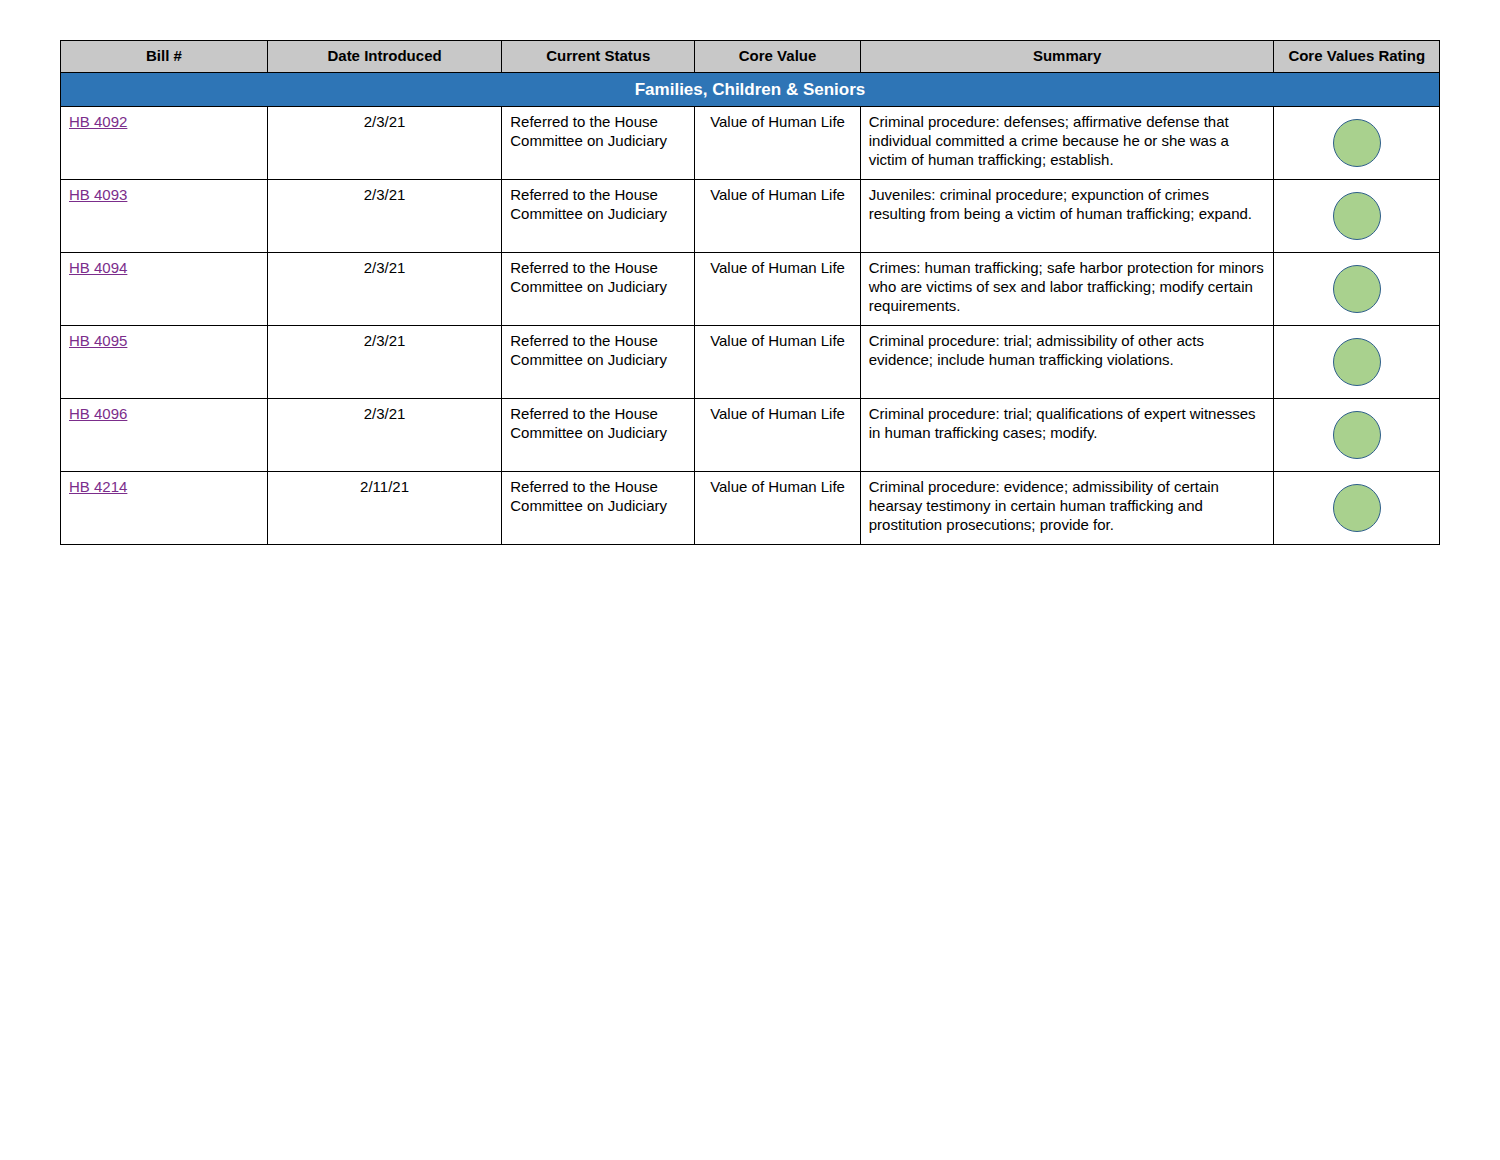| Bill # | Date Introduced | Current Status | Core Value | Summary | Core Values Rating |
| --- | --- | --- | --- | --- | --- |
| Families, Children & Seniors |
| HB 4092 | 2/3/21 | Referred to the House Committee on Judiciary | Value of Human Life | Criminal procedure: defenses; affirmative defense that individual committed a crime because he or she was a victim of human trafficking; establish. | |
| HB 4093 | 2/3/21 | Referred to the House Committee on Judiciary | Value of Human Life | Juveniles: criminal procedure; expunction of crimes resulting from being a victim of human trafficking; expand. | |
| HB 4094 | 2/3/21 | Referred to the House Committee on Judiciary | Value of Human Life | Crimes: human trafficking; safe harbor protection for minors who are victims of sex and labor trafficking; modify certain requirements. | |
| HB 4095 | 2/3/21 | Referred to the House Committee on Judiciary | Value of Human Life | Criminal procedure: trial; admissibility of other acts evidence; include human trafficking violations. | |
| HB 4096 | 2/3/21 | Referred to the House Committee on Judiciary | Value of Human Life | Criminal procedure: trial; qualifications of expert witnesses in human trafficking cases; modify. | |
| HB 4214 | 2/11/21 | Referred to the House Committee on Judiciary | Value of Human Life | Criminal procedure: evidence; admissibility of certain hearsay testimony in certain human trafficking and prostitution prosecutions; provide for. | |